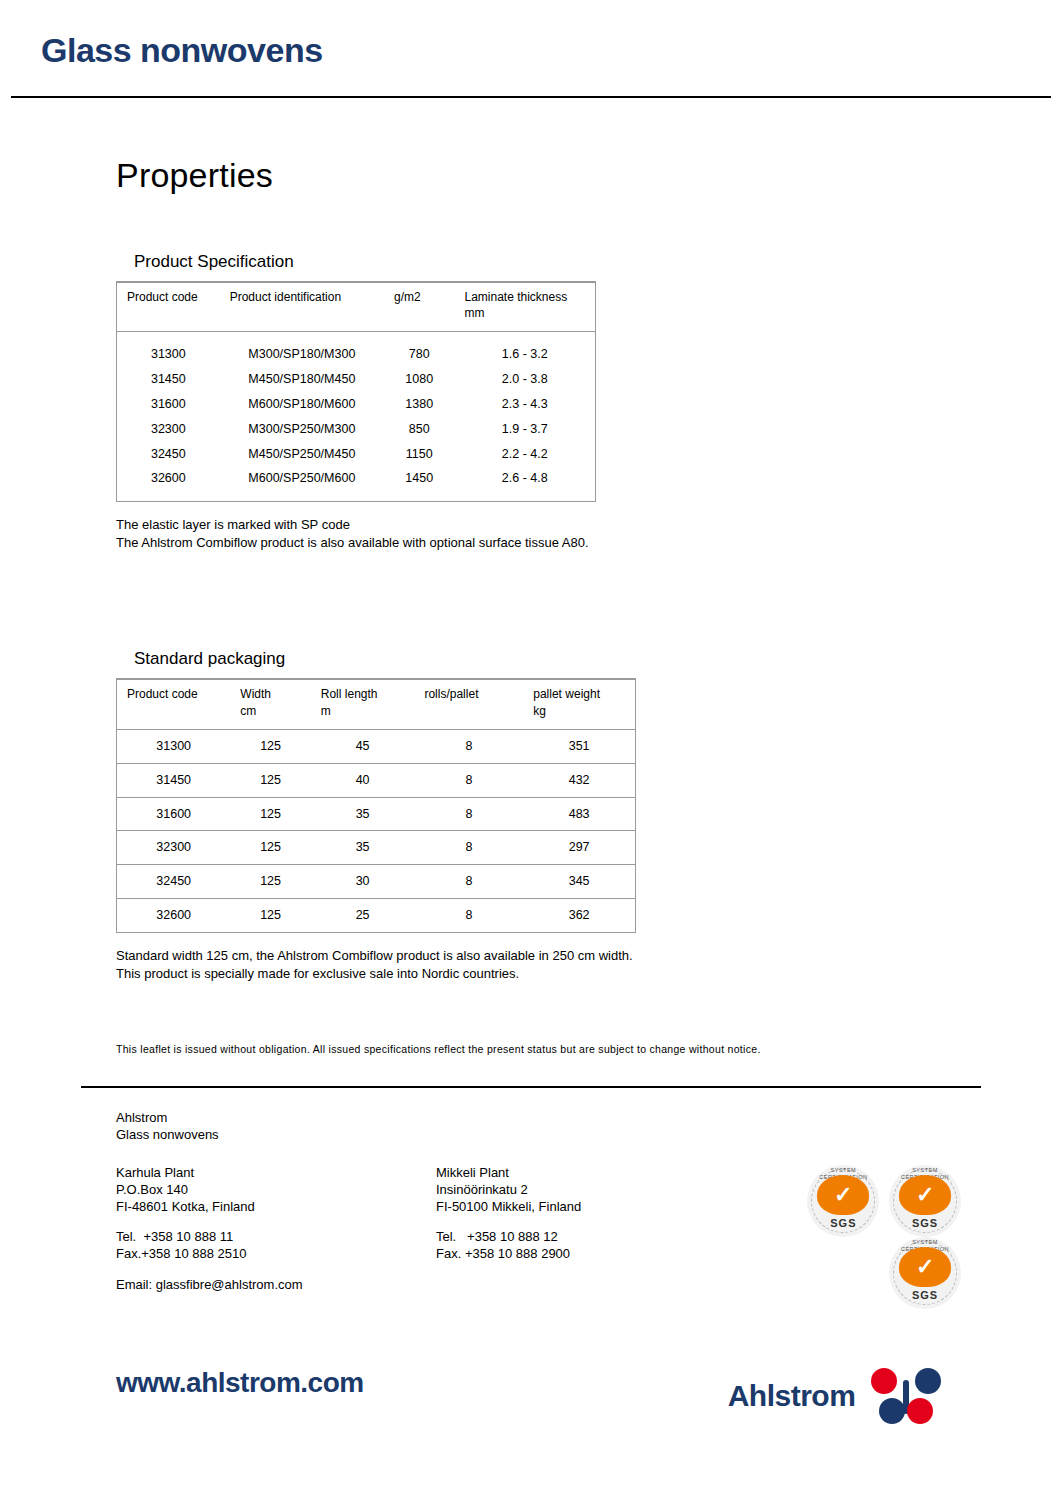Glass nonwovens
Properties
Product Specification
| Product code | Product identification | g/m2 | Laminate thickness mm |
| --- | --- | --- | --- |
| 31300 | M300/SP180/M300 | 780 | 1.6 - 3.2 |
| 31450 | M450/SP180/M450 | 1080 | 2.0 - 3.8 |
| 31600 | M600/SP180/M600 | 1380 | 2.3 - 4.3 |
| 32300 | M300/SP250/M300 | 850 | 1.9 - 3.7 |
| 32450 | M450/SP250/M450 | 1150 | 2.2 - 4.2 |
| 32600 | M600/SP250/M600 | 1450 | 2.6 - 4.8 |
The elastic layer is marked with SP code
The Ahlstrom Combiflow product is also available with optional surface tissue A80.
Standard packaging
| Product code | Width cm | Roll length m | rolls/pallet | pallet weight kg |
| --- | --- | --- | --- | --- |
| 31300 | 125 | 45 | 8 | 351 |
| 31450 | 125 | 40 | 8 | 432 |
| 31600 | 125 | 35 | 8 | 483 |
| 32300 | 125 | 35 | 8 | 297 |
| 32450 | 125 | 30 | 8 | 345 |
| 32600 | 125 | 25 | 8 | 362 |
Standard width 125 cm, the Ahlstrom Combiflow product is also available in 250 cm width.
This product is specially made for exclusive sale into Nordic countries.
This leaflet is issued without obligation. All issued specifications reflect the present status but are subject to change without notice.
Ahlstrom
Glass nonwovens
Karhula Plant
P.O.Box 140
FI-48601 Kotka, Finland
Tel. +358 10 888 11
Fax.+358 10 888 2510
Email: glassfibre@ahlstrom.com
Mikkeli Plant
Insinöörinkatu 2
FI-50100 Mikkeli, Finland
Tel. +358 10 888 12
Fax. +358 10 888 2900
SYSTEM CERTIFICATION ✓ SGS SYSTEM CERTIFICATION ✓ SGS SYSTEM CERTIFICATION ✓ SGS
www.ahlstrom.com Ahlstrom